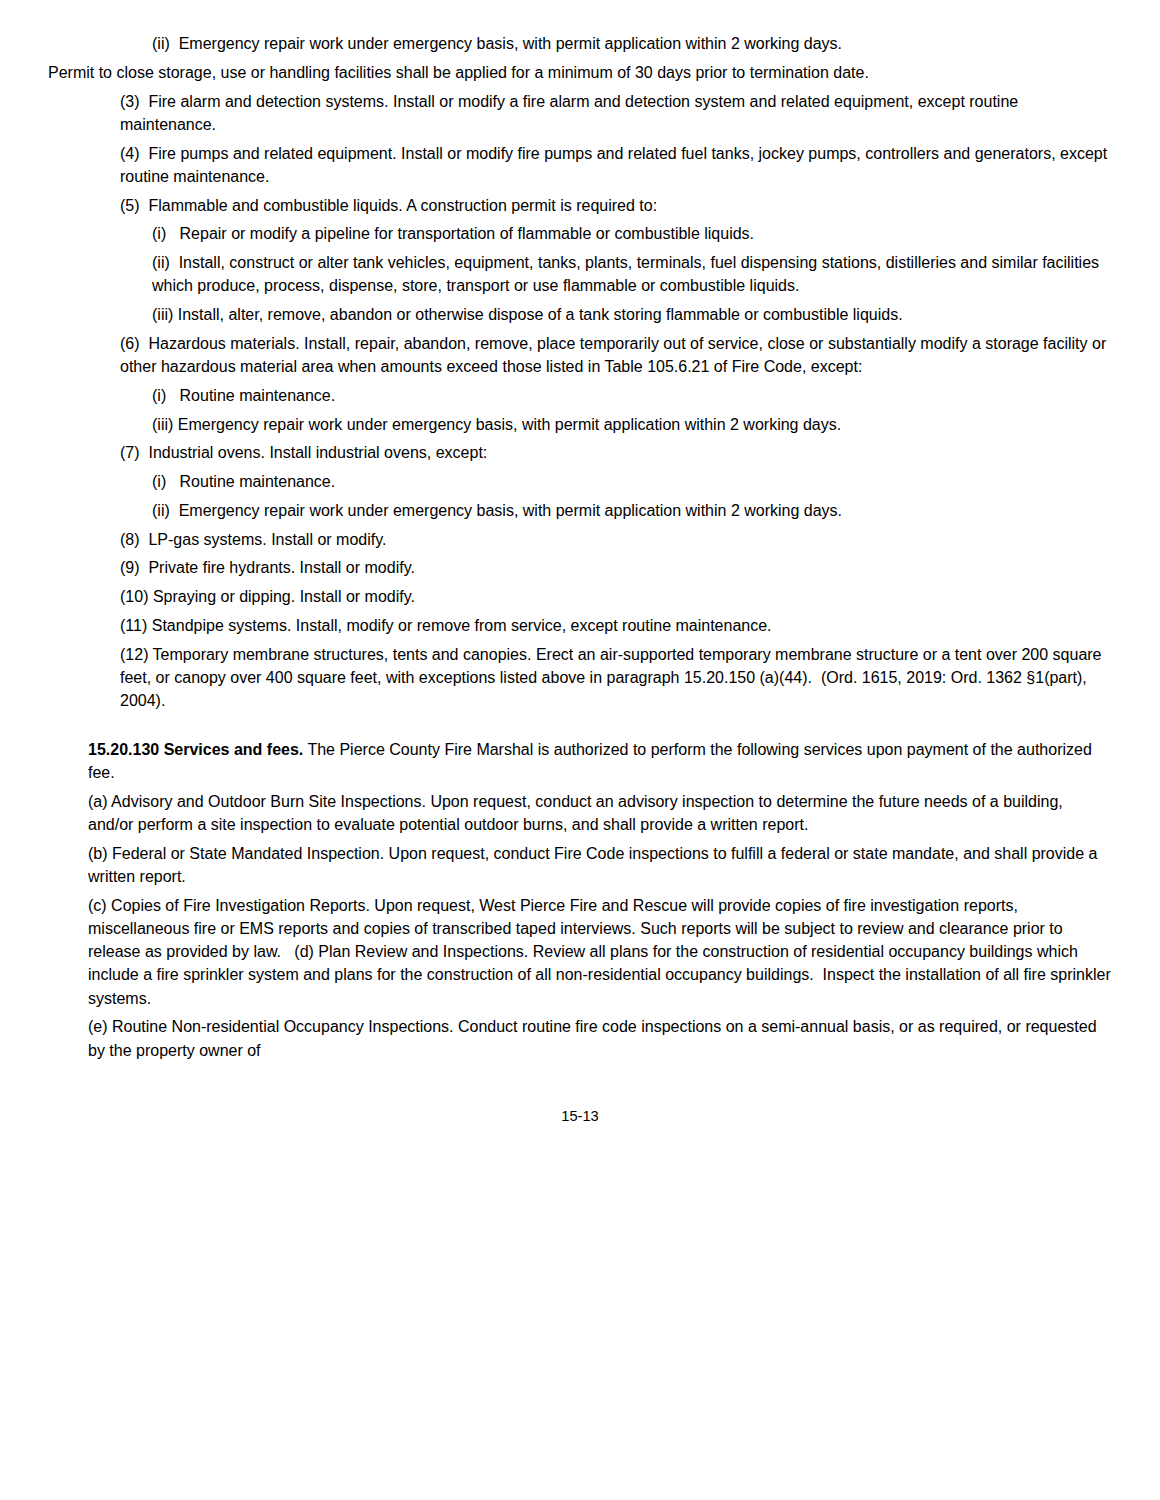(ii) Emergency repair work under emergency basis, with permit application within 2 working days.
Permit to close storage, use or handling facilities shall be applied for a minimum of 30 days prior to termination date.
(3) Fire alarm and detection systems. Install or modify a fire alarm and detection system and related equipment, except routine maintenance.
(4) Fire pumps and related equipment. Install or modify fire pumps and related fuel tanks, jockey pumps, controllers and generators, except routine maintenance.
(5) Flammable and combustible liquids. A construction permit is required to:
(i) Repair or modify a pipeline for transportation of flammable or combustible liquids.
(ii) Install, construct or alter tank vehicles, equipment, tanks, plants, terminals, fuel dispensing stations, distilleries and similar facilities which produce, process, dispense, store, transport or use flammable or combustible liquids.
(iii) Install, alter, remove, abandon or otherwise dispose of a tank storing flammable or combustible liquids.
(6) Hazardous materials. Install, repair, abandon, remove, place temporarily out of service, close or substantially modify a storage facility or other hazardous material area when amounts exceed those listed in Table 105.6.21 of Fire Code, except:
(i) Routine maintenance.
(iii) Emergency repair work under emergency basis, with permit application within 2 working days.
(7) Industrial ovens. Install industrial ovens, except:
(i) Routine maintenance.
(ii) Emergency repair work under emergency basis, with permit application within 2 working days.
(8) LP-gas systems. Install or modify.
(9) Private fire hydrants. Install or modify.
(10) Spraying or dipping. Install or modify.
(11) Standpipe systems. Install, modify or remove from service, except routine maintenance.
(12) Temporary membrane structures, tents and canopies. Erect an air-supported temporary membrane structure or a tent over 200 square feet, or canopy over 400 square feet, with exceptions listed above in paragraph 15.20.150 (a)(44). (Ord. 1615, 2019: Ord. 1362 §1(part), 2004).
15.20.130 Services and fees. The Pierce County Fire Marshal is authorized to perform the following services upon payment of the authorized fee.
(a) Advisory and Outdoor Burn Site Inspections. Upon request, conduct an advisory inspection to determine the future needs of a building, and/or perform a site inspection to evaluate potential outdoor burns, and shall provide a written report.
(b) Federal or State Mandated Inspection. Upon request, conduct Fire Code inspections to fulfill a federal or state mandate, and shall provide a written report.
(c) Copies of Fire Investigation Reports. Upon request, West Pierce Fire and Rescue will provide copies of fire investigation reports, miscellaneous fire or EMS reports and copies of transcribed taped interviews. Such reports will be subject to review and clearance prior to release as provided by law. (d) Plan Review and Inspections. Review all plans for the construction of residential occupancy buildings which include a fire sprinkler system and plans for the construction of all non-residential occupancy buildings. Inspect the installation of all fire sprinkler systems.
(e) Routine Non-residential Occupancy Inspections. Conduct routine fire code inspections on a semi-annual basis, or as required, or requested by the property owner of
15-13